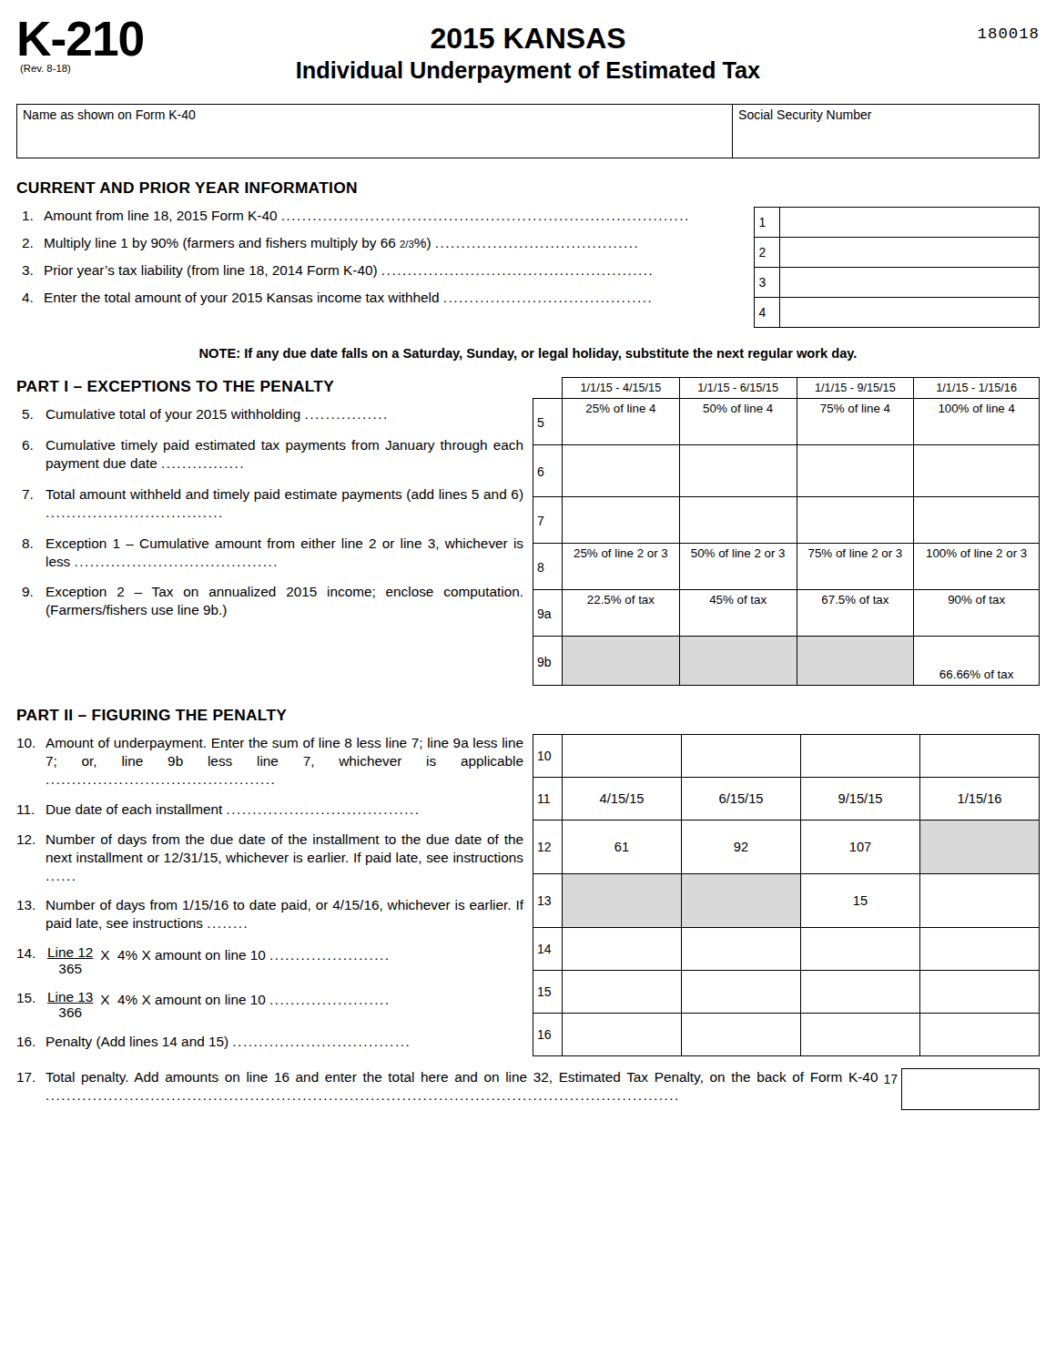K-210
(Rev. 8-18)
2015 KANSAS
Individual Underpayment of Estimated Tax
180018
| Name as shown on Form K-40 | Social Security Number |
CURRENT AND PRIOR YEAR INFORMATION
Amount from line 18, 2015 Form K-40 ..............................................................................
Multiply line 1 by 90% (farmers and fishers multiply by 66 2/3%) .......................................
Prior year’s tax liability (from line 18, 2014 Form K-40) ....................................................
Enter the total amount of your 2015 Kansas income tax withheld ........................................
| 1 | |
| 2 | |
| 3 | |
| 4 | |
NOTE: If any due date falls on a Saturday, Sunday, or legal holiday, substitute the next regular work day.
PART I – EXCEPTIONS TO THE PENALTY
5. Cumulative total of your 2015 withholding ................
6. Cumulative timely paid estimated tax payments from January through each payment due date ................
7. Total amount withheld and timely paid estimate payments (add lines 5 and 6) ..................................
8. Exception 1 – Cumulative amount from either line 2 or line 3, whichever is less .......................................
9. Exception 2 – Tax on annualized 2015 income; enclose computation. (Farmers/fishers use line 9b.)
| | 1/1/15 - 4/15/15 | 1/1/15 - 6/15/15 | 1/1/15 - 9/15/15 | 1/1/15 - 1/15/16 |
| --- | --- | --- | --- | --- |
| 5 | 25% of line 4 | 50% of line 4 | 75% of line 4 | 100% of line 4 |
| 6 | | | | |
| 7 | | | | |
| 8 | 25% of line 2 or 3 | 50% of line 2 or 3 | 75% of line 2 or 3 | 100% of line 2 or 3 |
| 9a | 22.5% of tax | 45% of tax | 67.5% of tax | 90% of tax |
| 9b | | | | 66.66% of tax |
PART II – FIGURING THE PENALTY
10. Amount of underpayment. Enter the sum of line 8 less line 7; line 9a less line 7; or, line 9b less line 7, whichever is applicable ............................................
11. Due date of each installment .....................................
12. Number of days from the due date of the installment to the due date of the next installment or 12/31/15, whichever is earlier. If paid late, see instructions ......
13. Number of days from 1/15/16 to date paid, or 4/15/16, whichever is earlier. If paid late, see instructions ........
14.
Line 12
365 X 4% X amount on line 10 .......................
15.
Line 13
366 X 4% X amount on line 10 .......................
16. Penalty (Add lines 14 and 15) ..................................
| 10 | | | | |
| 11 | 4/15/15 | 6/15/15 | 9/15/15 | 1/15/16 |
| 12 | 61 | 92 | 107 | |
| 13 | | | 15 | |
| 14 | | | | |
| 15 | | | | |
| 16 | | | | |
17. Total penalty. Add amounts on line 16 and enter the total here and on line 32, Estimated Tax Penalty, on the back of Form K-40 .........................................................................................................................
17